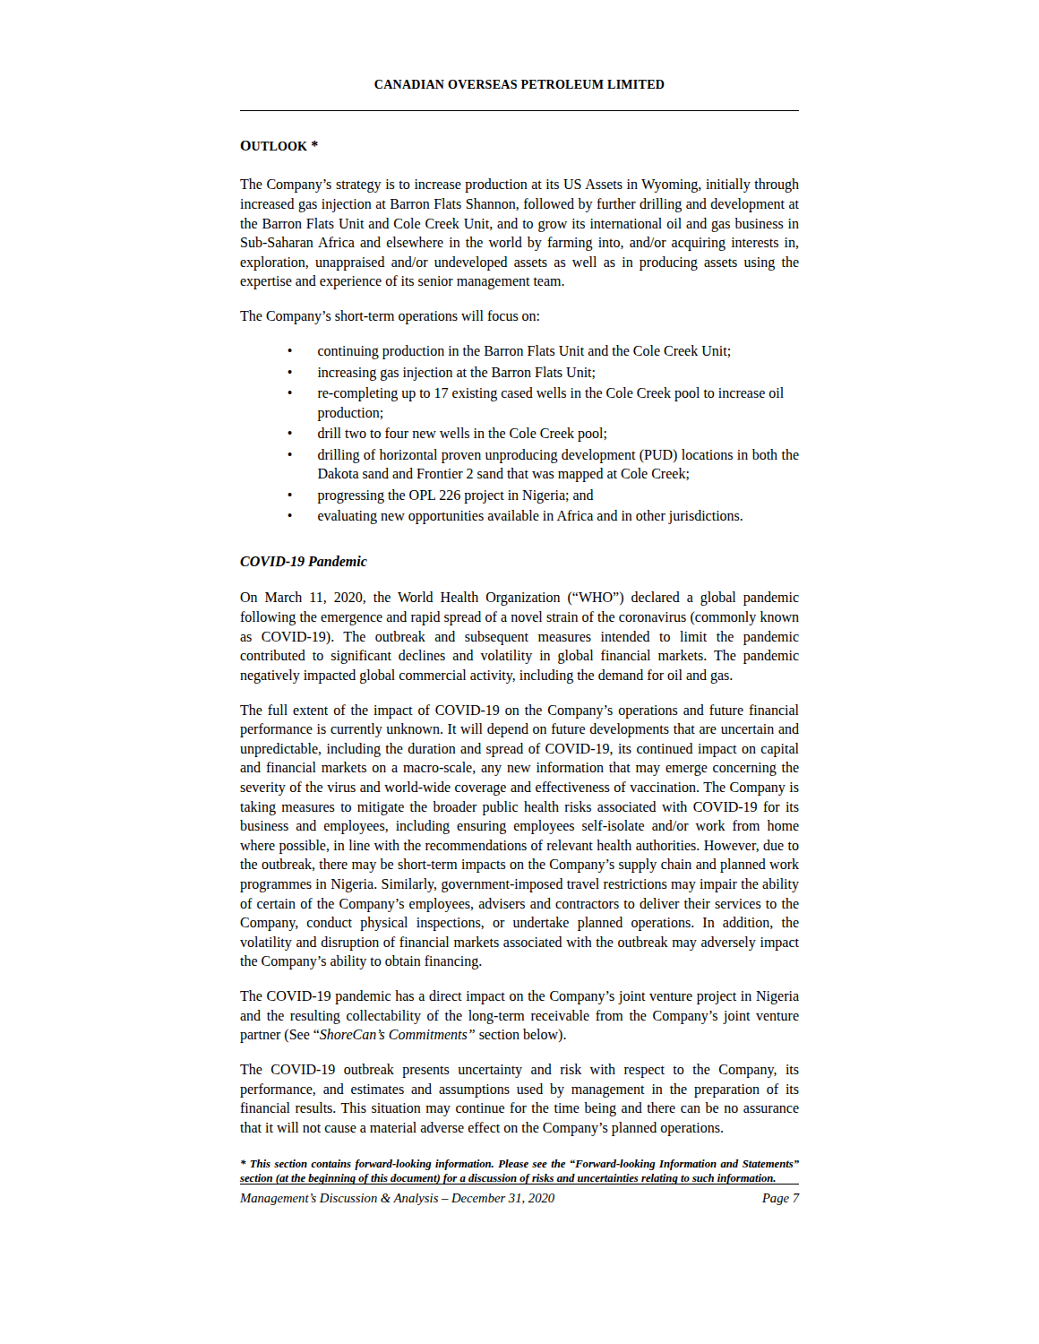CANADIAN OVERSEAS PETROLEUM LIMITED
OUTLOOK *
The Company’s strategy is to increase production at its US Assets in Wyoming, initially through increased gas injection at Barron Flats Shannon, followed by further drilling and development at the Barron Flats Unit and Cole Creek Unit, and to grow its international oil and gas business in Sub-Saharan Africa and elsewhere in the world by farming into, and/or acquiring interests in, exploration, unappraised and/or undeveloped assets as well as in producing assets using the expertise and experience of its senior management team.
The Company’s short-term operations will focus on:
continuing production in the Barron Flats Unit and the Cole Creek Unit;
increasing gas injection at the Barron Flats Unit;
re-completing up to 17 existing cased wells in the Cole Creek pool to increase oil production;
drill two to four new wells in the Cole Creek pool;
drilling of horizontal proven unproducing development (PUD) locations in both the Dakota sand and Frontier 2 sand that was mapped at Cole Creek;
progressing the OPL 226 project in Nigeria; and
evaluating new opportunities available in Africa and in other jurisdictions.
COVID-19 Pandemic
On March 11, 2020, the World Health Organization (“WHO”) declared a global pandemic following the emergence and rapid spread of a novel strain of the coronavirus (commonly known as COVID-19). The outbreak and subsequent measures intended to limit the pandemic contributed to significant declines and volatility in global financial markets. The pandemic negatively impacted global commercial activity, including the demand for oil and gas.
The full extent of the impact of COVID-19 on the Company’s operations and future financial performance is currently unknown. It will depend on future developments that are uncertain and unpredictable, including the duration and spread of COVID-19, its continued impact on capital and financial markets on a macro-scale, any new information that may emerge concerning the severity of the virus and world-wide coverage and effectiveness of vaccination. The Company is taking measures to mitigate the broader public health risks associated with COVID-19 for its business and employees, including ensuring employees self-isolate and/or work from home where possible, in line with the recommendations of relevant health authorities. However, due to the outbreak, there may be short-term impacts on the Company’s supply chain and planned work programmes in Nigeria. Similarly, government-imposed travel restrictions may impair the ability of certain of the Company’s employees, advisers and contractors to deliver their services to the Company, conduct physical inspections, or undertake planned operations. In addition, the volatility and disruption of financial markets associated with the outbreak may adversely impact the Company’s ability to obtain financing.
The COVID-19 pandemic has a direct impact on the Company’s joint venture project in Nigeria and the resulting collectability of the long-term receivable from the Company’s joint venture partner (See “ShoreCan’s Commitments” section below).
The COVID-19 outbreak presents uncertainty and risk with respect to the Company, its performance, and estimates and assumptions used by management in the preparation of its financial results. This situation may continue for the time being and there can be no assurance that it will not cause a material adverse effect on the Company’s planned operations.
* This section contains forward-looking information. Please see the “Forward-looking Information and Statements” section (at the beginning of this document) for a discussion of risks and uncertainties relating to such information.
Management’s Discussion & Analysis – December 31, 2020 Page 7